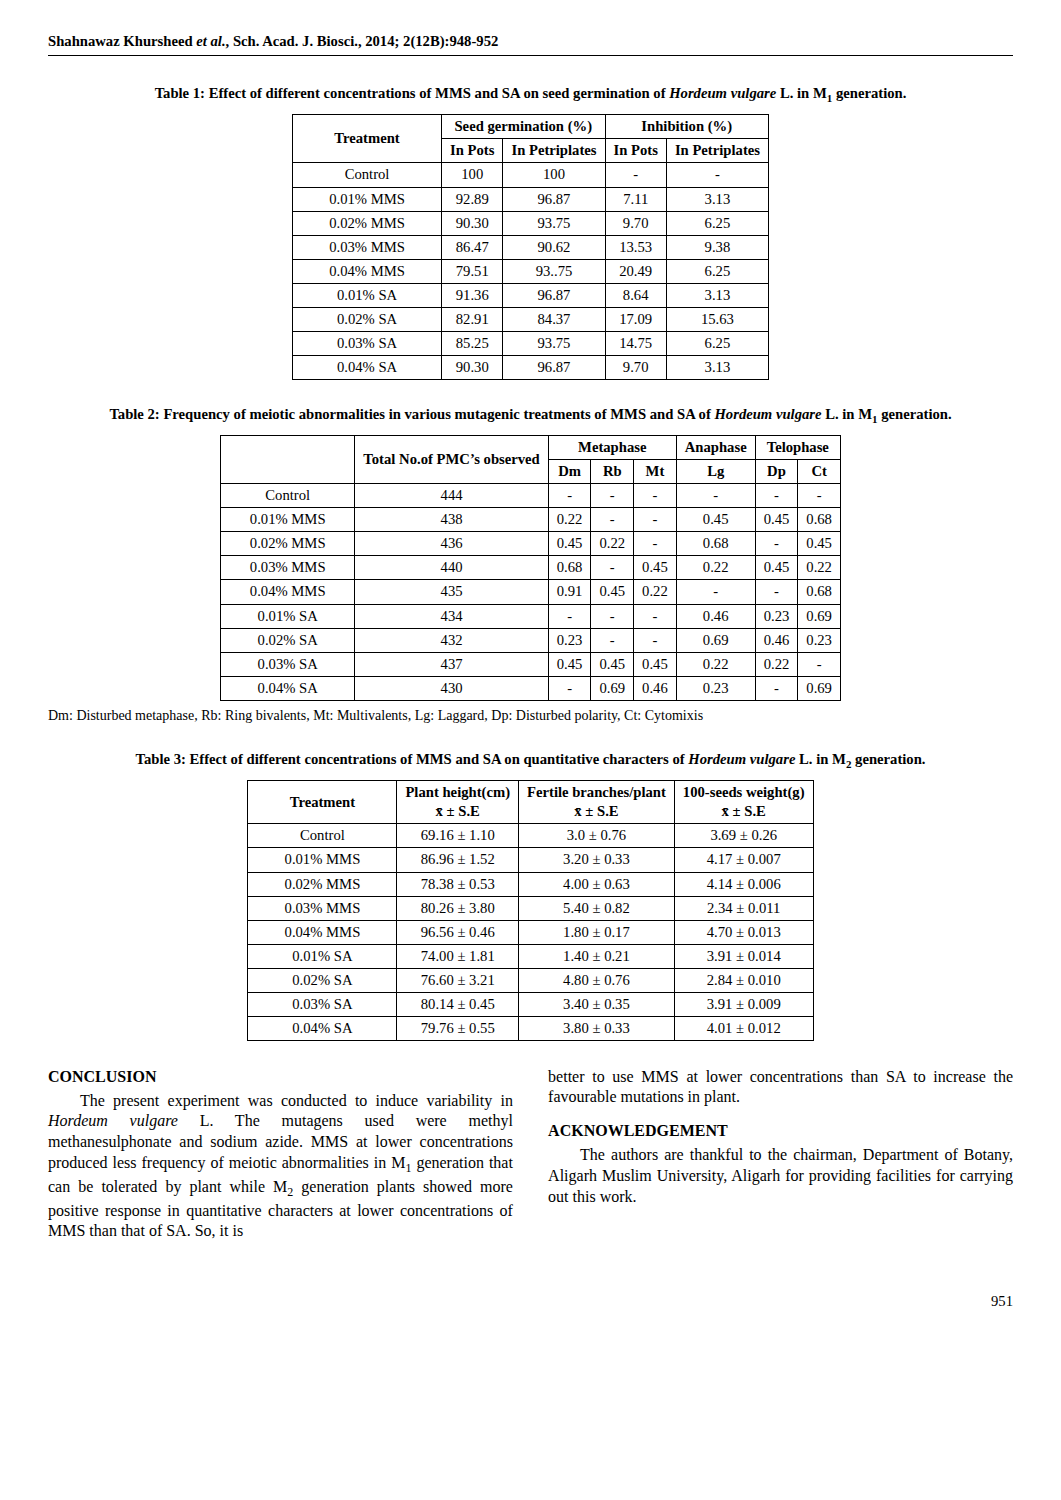Shahnawaz Khursheed et al., Sch. Acad. J. Biosci., 2014; 2(12B):948-952
Table 1: Effect of different concentrations of MMS and SA on seed germination of Hordeum vulgare L. in M 1 generation.
| Treatment | Seed germination (%) | Inhibition (%) |
| --- | --- | --- |
| In Pots | In Petriplates | In Pots | In Petriplates |
| Control | 100 | 100 | - | - |
| 0.01% MMS | 92.89 | 96.87 | 7.11 | 3.13 |
| 0.02% MMS | 90.30 | 93.75 | 9.70 | 6.25 |
| 0.03% MMS | 86.47 | 90.62 | 13.53 | 9.38 |
| 0.04% MMS | 79.51 | 93..75 | 20.49 | 6.25 |
| 0.01% SA | 91.36 | 96.87 | 8.64 | 3.13 |
| 0.02% SA | 82.91 | 84.37 | 17.09 | 15.63 |
| 0.03% SA | 85.25 | 93.75 | 14.75 | 6.25 |
| 0.04% SA | 90.30 | 96.87 | 9.70 | 3.13 |
Table 2: Frequency of meiotic abnormalities in various mutagenic treatments of MMS and SA of Hordeum vulgare L. in M 1 generation.
| | Total No.of PMC’s observed | Metaphase | Anaphase | Telophase |
| --- | --- | --- | --- | --- |
| Dm | Rb | Mt | Lg | Dp | Ct |
| Control | 444 | - | - | - | - | - | - |
| 0.01% MMS | 438 | 0.22 | - | - | 0.45 | 0.45 | 0.68 |
| 0.02% MMS | 436 | 0.45 | 0.22 | - | 0.68 | - | 0.45 |
| 0.03% MMS | 440 | 0.68 | - | 0.45 | 0.22 | 0.45 | 0.22 |
| 0.04% MMS | 435 | 0.91 | 0.45 | 0.22 | - | - | 0.68 |
| 0.01% SA | 434 | - | - | - | 0.46 | 0.23 | 0.69 |
| 0.02% SA | 432 | 0.23 | - | - | 0.69 | 0.46 | 0.23 |
| 0.03% SA | 437 | 0.45 | 0.45 | 0.45 | 0.22 | 0.22 | - |
| 0.04% SA | 430 | - | 0.69 | 0.46 | 0.23 | - | 0.69 |
Dm: Disturbed metaphase, Rb: Ring bivalents, Mt: Multivalents, Lg: Laggard, Dp: Disturbed polarity, Ct: Cytomixis
Table 3: Effect of different concentrations of MMS and SA on quantitative characters of Hordeum vulgare L. in M 2 generation.
| Treatment | Plant height(cm) x̄ ± S.E | Fertile branches/plant x̄ ± S.E | 100-seeds weight(g) x̄ ± S.E |
| --- | --- | --- | --- |
| Control | 69.16 ± 1.10 | 3.0 ± 0.76 | 3.69 ± 0.26 |
| 0.01% MMS | 86.96 ± 1.52 | 3.20 ± 0.33 | 4.17 ± 0.007 |
| 0.02% MMS | 78.38 ± 0.53 | 4.00 ± 0.63 | 4.14 ± 0.006 |
| 0.03% MMS | 80.26 ± 3.80 | 5.40 ± 0.82 | 2.34 ± 0.011 |
| 0.04% MMS | 96.56 ± 0.46 | 1.80 ± 0.17 | 4.70 ± 0.013 |
| 0.01% SA | 74.00 ± 1.81 | 1.40 ± 0.21 | 3.91 ± 0.014 |
| 0.02% SA | 76.60 ± 3.21 | 4.80 ± 0.76 | 2.84 ± 0.010 |
| 0.03% SA | 80.14 ± 0.45 | 3.40 ± 0.35 | 3.91 ± 0.009 |
| 0.04% SA | 79.76 ± 0.55 | 3.80 ± 0.33 | 4.01 ± 0.012 |
Conclusion
The present experiment was conducted to induce variability in Hordeum vulgare L. The mutagens used were methyl methanesulphonate and sodium azide. MMS at lower concentrations produced less frequency of meiotic abnormalities in M1 generation that can be tolerated by plant while M2 generation plants showed more positive response in quantitative characters at lower concentrations of MMS than that of SA. So, it is
better to use MMS at lower concentrations than SA to increase the favourable mutations in plant.
Acknowledgement
The authors are thankful to the chairman, Department of Botany, Aligarh Muslim University, Aligarh for providing facilities for carrying out this work.
951